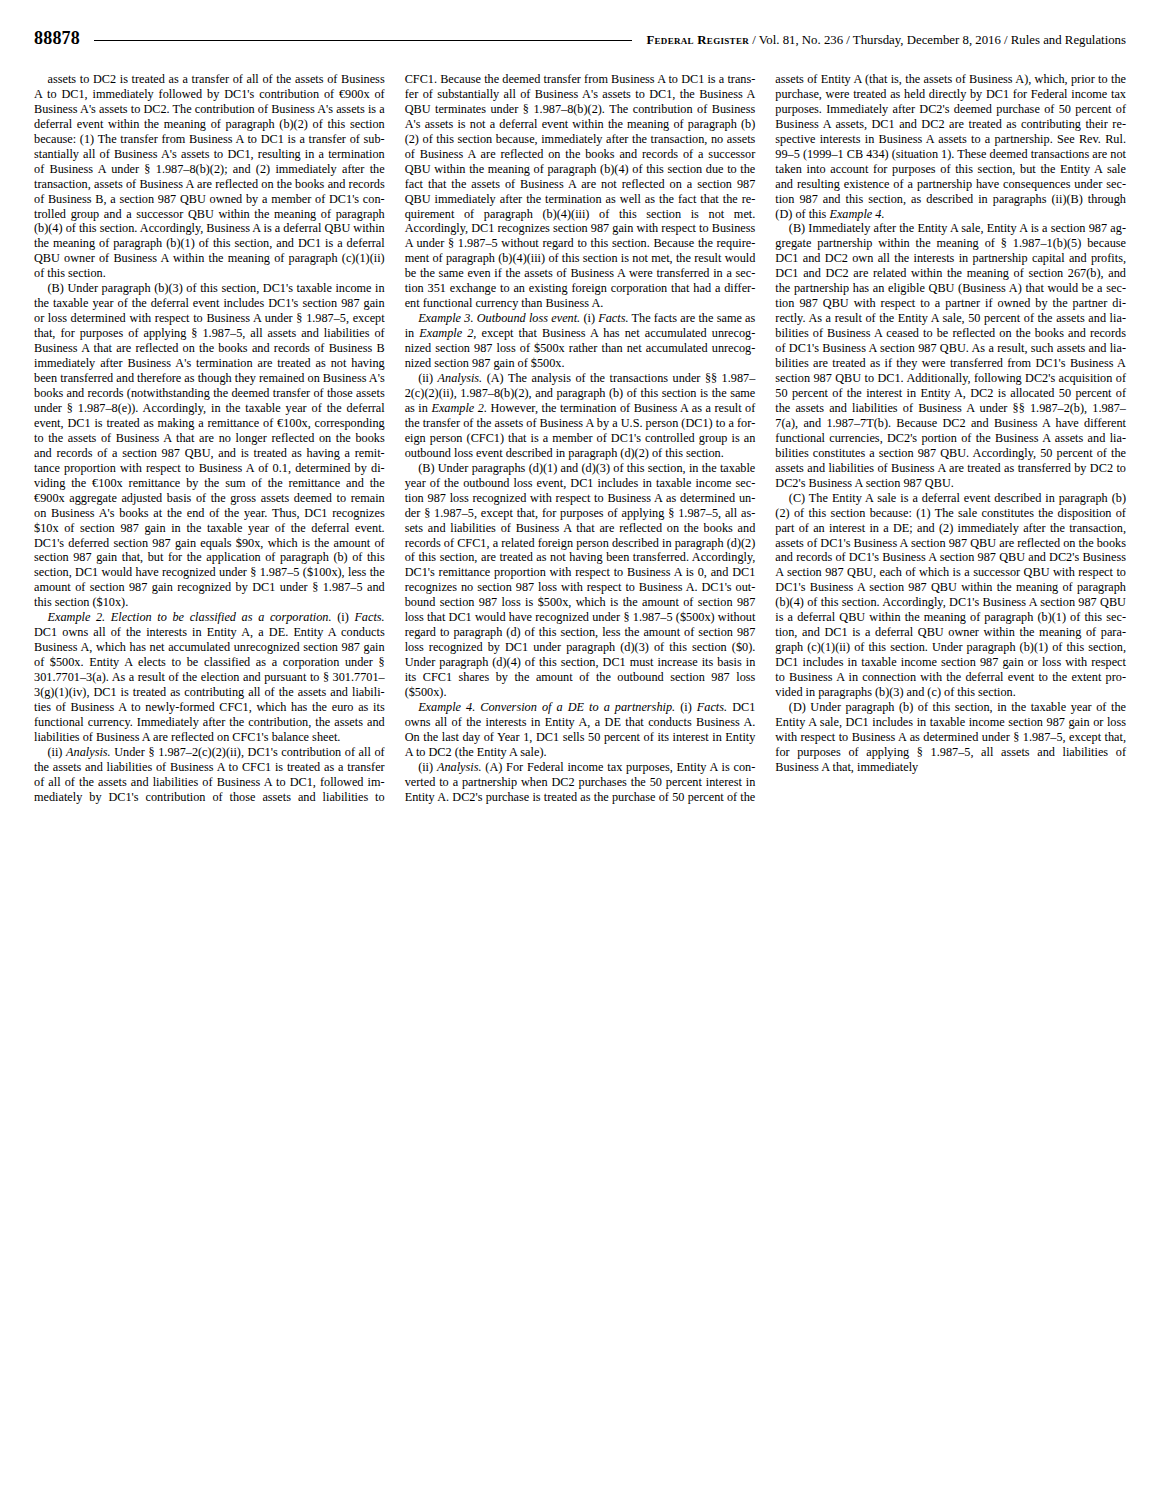88878 Federal Register / Vol. 81, No. 236 / Thursday, December 8, 2016 / Rules and Regulations
assets to DC2 is treated as a transfer of all of the assets of Business A to DC1, immediately followed by DC1's contribution of €900x of Business A's assets to DC2. The contribution of Business A's assets is a deferral event within the meaning of paragraph (b)(2) of this section because: (1) The transfer from Business A to DC1 is a transfer of substantially all of Business A's assets to DC1, resulting in a termination of Business A under § 1.987–8(b)(2); and (2) immediately after the transaction, assets of Business A are reflected on the books and records of Business B, a section 987 QBU owned by a member of DC1's controlled group and a successor QBU within the meaning of paragraph (b)(4) of this section. Accordingly, Business A is a deferral QBU within the meaning of paragraph (b)(1) of this section, and DC1 is a deferral QBU owner of Business A within the meaning of paragraph (c)(1)(ii) of this section.
(B) Under paragraph (b)(3) of this section, DC1's taxable income in the taxable year of the deferral event includes DC1's section 987 gain or loss determined with respect to Business A under § 1.987–5, except that, for purposes of applying § 1.987–5, all assets and liabilities of Business A that are reflected on the books and records of Business B immediately after Business A's termination are treated as not having been transferred and therefore as though they remained on Business A's books and records (notwithstanding the deemed transfer of those assets under § 1.987–8(e)). Accordingly, in the taxable year of the deferral event, DC1 is treated as making a remittance of €100x, corresponding to the assets of Business A that are no longer reflected on the books and records of a section 987 QBU, and is treated as having a remittance proportion with respect to Business A of 0.1, determined by dividing the €100x remittance by the sum of the remittance and the €900x aggregate adjusted basis of the gross assets deemed to remain on Business A's books at the end of the year. Thus, DC1 recognizes $10x of section 987 gain in the taxable year of the deferral event. DC1's deferred section 987 gain equals $90x, which is the amount of section 987 gain that, but for the application of paragraph (b) of this section, DC1 would have recognized under § 1.987–5 ($100x), less the amount of section 987 gain recognized by DC1 under § 1.987–5 and this section ($10x).
Example 2. Election to be classified as a corporation. (i) Facts. DC1 owns all of the interests in Entity A, a DE. Entity A conducts Business A, which has net accumulated unrecognized section 987 gain of $500x. Entity A elects to be classified as a corporation under § 301.7701–3(a). As a result of the election and pursuant to § 301.7701–3(g)(1)(iv), DC1 is treated as contributing all of the assets and liabilities of Business A to newly-formed CFC1, which has the euro as its functional currency. Immediately after the contribution, the assets and liabilities of Business A are reflected on CFC1's balance sheet.
(ii) Analysis. Under § 1.987–2(c)(2)(ii), DC1's contribution of all of the assets and liabilities of Business A to CFC1 is treated as a transfer of all of the assets and liabilities of Business A to DC1, followed immediately by DC1's contribution of those assets and liabilities to CFC1. Because the deemed transfer from Business A to DC1 is a transfer of substantially all of Business A's assets to DC1, the Business A QBU terminates under § 1.987–8(b)(2). The contribution of Business A's assets is not a deferral event within the meaning of paragraph (b)(2) of this section because, immediately after the transaction, no assets of Business A are reflected on the books and records of a successor QBU within the meaning of paragraph (b)(4) of this section due to the fact that the assets of Business A are not reflected on a section 987 QBU immediately after the termination as well as the fact that the requirement of paragraph (b)(4)(iii) of this section is not met. Accordingly, DC1 recognizes section 987 gain with respect to Business A under § 1.987–5 without regard to this section. Because the requirement of paragraph (b)(4)(iii) of this section is not met, the result would be the same even if the assets of Business A were transferred in a section 351 exchange to an existing foreign corporation that had a different functional currency than Business A.
Example 3. Outbound loss event. (i) Facts. The facts are the same as in Example 2, except that Business A has net accumulated unrecognized section 987 loss of $500x rather than net accumulated unrecognized section 987 gain of $500x.
(ii) Analysis. (A) The analysis of the transactions under §§ 1.987–2(c)(2)(ii), 1.987–8(b)(2), and paragraph (b) of this section is the same as in Example 2. However, the termination of Business A as a result of the transfer of the assets of Business A by a U.S. person (DC1) to a foreign person (CFC1) that is a member of DC1's controlled group is an outbound loss event described in paragraph (d)(2) of this section.
(B) Under paragraphs (d)(1) and (d)(3) of this section, in the taxable year of the outbound loss event, DC1 includes in taxable income section 987 loss recognized with respect to Business A as determined under § 1.987–5, except that, for purposes of applying § 1.987–5, all assets and liabilities of Business A that are reflected on the books and records of CFC1, a related foreign person described in paragraph (d)(2) of this section, are treated as not having been transferred. Accordingly, DC1's remittance proportion with respect to Business A is 0, and DC1 recognizes no section 987 loss with respect to Business A. DC1's outbound section 987 loss is $500x, which is the amount of section 987 loss that DC1 would have recognized under § 1.987–5 ($500x) without regard to paragraph (d) of this section, less the amount of section 987 loss recognized by DC1 under paragraph (d)(3) of this section ($0). Under paragraph (d)(4) of this section, DC1 must increase its basis in its CFC1 shares by the amount of the outbound section 987 loss ($500x).
Example 4. Conversion of a DE to a partnership. (i) Facts. DC1 owns all of the interests in Entity A, a DE that conducts Business A. On the last day of Year 1, DC1 sells 50 percent of its interest in Entity A to DC2 (the Entity A sale).
(ii) Analysis. (A) For Federal income tax purposes, Entity A is converted to a partnership when DC2 purchases the 50 percent interest in Entity A. DC2's purchase is treated as the purchase of 50 percent of the assets of Entity A (that is, the assets of Business A), which, prior to the purchase, were treated as held directly by DC1 for Federal income tax purposes. Immediately after DC2's deemed purchase of 50 percent of Business A assets, DC1 and DC2 are treated as contributing their respective interests in Business A assets to a partnership. See Rev. Rul. 99–5 (1999–1 CB 434) (situation 1). These deemed transactions are not taken into account for purposes of this section, but the Entity A sale and resulting existence of a partnership have consequences under section 987 and this section, as described in paragraphs (ii)(B) through (D) of this Example 4.
(B) Immediately after the Entity A sale, Entity A is a section 987 aggregate partnership within the meaning of § 1.987–1(b)(5) because DC1 and DC2 own all the interests in partnership capital and profits, DC1 and DC2 are related within the meaning of section 267(b), and the partnership has an eligible QBU (Business A) that would be a section 987 QBU with respect to a partner if owned by the partner directly. As a result of the Entity A sale, 50 percent of the assets and liabilities of Business A ceased to be reflected on the books and records of DC1's Business A section 987 QBU. As a result, such assets and liabilities are treated as if they were transferred from DC1's Business A section 987 QBU to DC1. Additionally, following DC2's acquisition of 50 percent of the interest in Entity A, DC2 is allocated 50 percent of the assets and liabilities of Business A under §§ 1.987–2(b), 1.987–7(a), and 1.987–7T(b). Because DC2 and Business A have different functional currencies, DC2's portion of the Business A assets and liabilities constitutes a section 987 QBU. Accordingly, 50 percent of the assets and liabilities of Business A are treated as transferred by DC2 to DC2's Business A section 987 QBU.
(C) The Entity A sale is a deferral event described in paragraph (b)(2) of this section because: (1) The sale constitutes the disposition of part of an interest in a DE; and (2) immediately after the transaction, assets of DC1's Business A section 987 QBU are reflected on the books and records of DC1's Business A section 987 QBU and DC2's Business A section 987 QBU, each of which is a successor QBU with respect to DC1's Business A section 987 QBU within the meaning of paragraph (b)(4) of this section. Accordingly, DC1's Business A section 987 QBU is a deferral QBU within the meaning of paragraph (b)(1) of this section, and DC1 is a deferral QBU owner within the meaning of paragraph (c)(1)(ii) of this section. Under paragraph (b)(1) of this section, DC1 includes in taxable income section 987 gain or loss with respect to Business A in connection with the deferral event to the extent provided in paragraphs (b)(3) and (c) of this section.
(D) Under paragraph (b) of this section, in the taxable year of the Entity A sale, DC1 includes in taxable income section 987 gain or loss with respect to Business A as determined under § 1.987–5, except that, for purposes of applying § 1.987–5, all assets and liabilities of Business A that, immediately